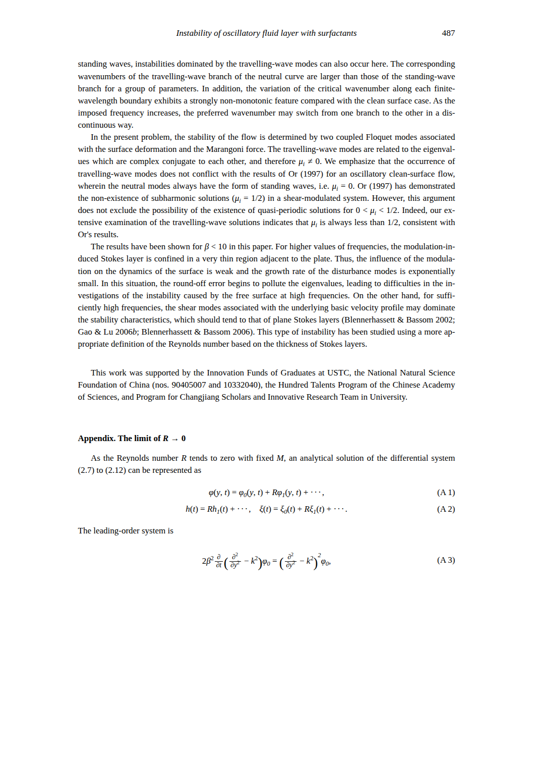Instability of oscillatory fluid layer with surfactants 487
standing waves, instabilities dominated by the travelling-wave modes can also occur here. The corresponding wavenumbers of the travelling-wave branch of the neutral curve are larger than those of the standing-wave branch for a group of parameters. In addition, the variation of the critical wavenumber along each finite-wavelength boundary exhibits a strongly non-monotonic feature compared with the clean surface case. As the imposed frequency increases, the preferred wavenumber may switch from one branch to the other in a discontinuous way.
In the present problem, the stability of the flow is determined by two coupled Floquet modes associated with the surface deformation and the Marangoni force. The travelling-wave modes are related to the eigenvalues which are complex conjugate to each other, and therefore μi ≠ 0. We emphasize that the occurrence of travelling-wave modes does not conflict with the results of Or (1997) for an oscillatory clean-surface flow, wherein the neutral modes always have the form of standing waves, i.e. μi = 0. Or (1997) has demonstrated the non-existence of subharmonic solutions (μi = 1/2) in a shear-modulated system. However, this argument does not exclude the possibility of the existence of quasi-periodic solutions for 0 < μi < 1/2. Indeed, our extensive examination of the travelling-wave solutions indicates that μi is always less than 1/2, consistent with Or's results.
The results have been shown for β < 10 in this paper. For higher values of frequencies, the modulation-induced Stokes layer is confined in a very thin region adjacent to the plate. Thus, the influence of the modulation on the dynamics of the surface is weak and the growth rate of the disturbance modes is exponentially small. In this situation, the round-off error begins to pollute the eigenvalues, leading to difficulties in the investigations of the instability caused by the free surface at high frequencies. On the other hand, for sufficiently high frequencies, the shear modes associated with the underlying basic velocity profile may dominate the stability characteristics, which should tend to that of plane Stokes layers (Blennerhassett & Bassom 2002; Gao & Lu 2006b; Blennerhassett & Bassom 2006). This type of instability has been studied using a more appropriate definition of the Reynolds number based on the thickness of Stokes layers.
This work was supported by the Innovation Funds of Graduates at USTC, the National Natural Science Foundation of China (nos. 90405007 and 10332040), the Hundred Talents Program of the Chinese Academy of Sciences, and Program for Changjiang Scholars and Innovative Research Team in University.
Appendix. The limit of R → 0
As the Reynolds number R tends to zero with fixed M, an analytical solution of the differential system (2.7) to (2.12) can be represented as
φ(y, t) = φ0(y, t) + Rφ1(y, t) + ···, (A 1)
h(t) = Rh1(t) + ···, ξ(t) = ξ0(t) + Rξ1(t) + ···. (A 2)
The leading-order system is
2β2∂∂t(∂2∂y2 − k2) φ0 = (∂2∂y2 − k2) 2 φ0, (A 3)